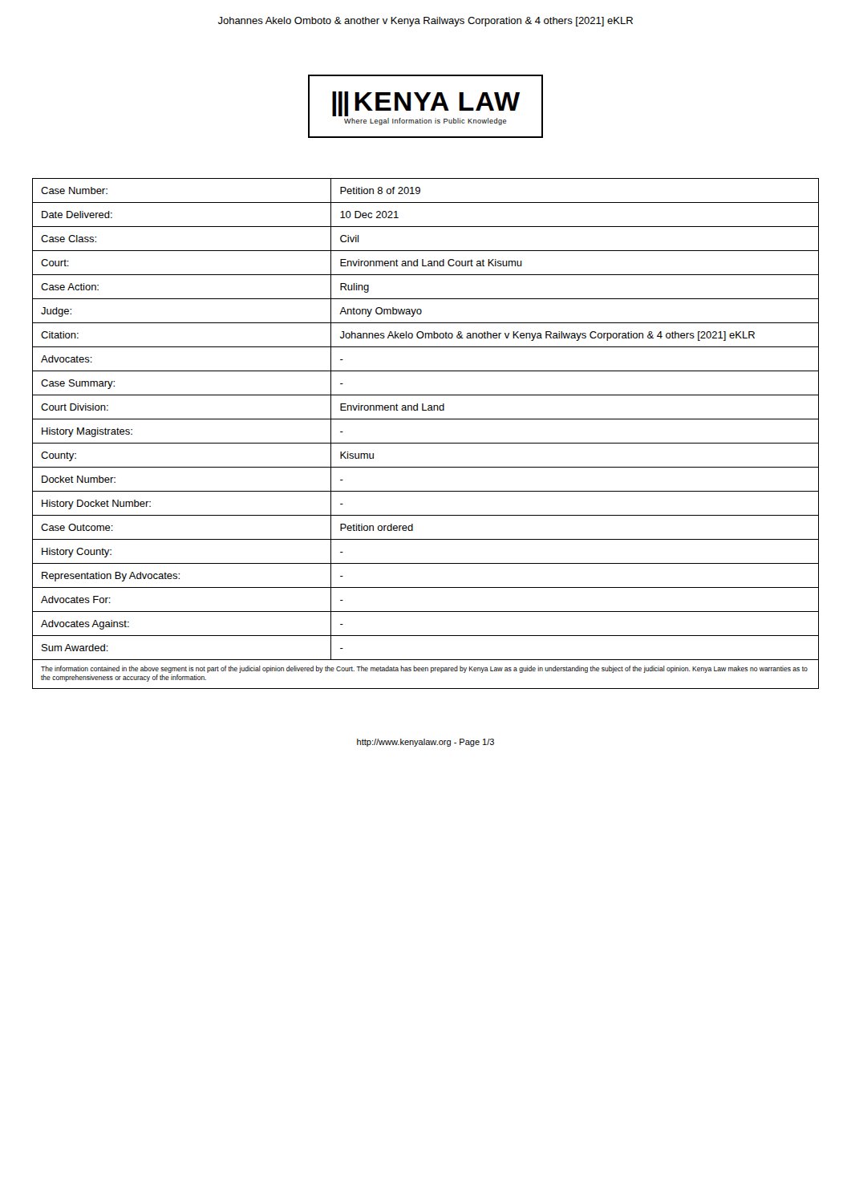Johannes Akelo Omboto & another v Kenya Railways Corporation & 4 others [2021] eKLR
|||KENYA LAW
Where Legal Information is Public Knowledge
| Case Number: | Petition 8 of 2019 |
| Date Delivered: | 10 Dec 2021 |
| Case Class: | Civil |
| Court: | Environment and Land Court at Kisumu |
| Case Action: | Ruling |
| Judge: | Antony Ombwayo |
| Citation: | Johannes Akelo Omboto & another v Kenya Railways Corporation & 4 others [2021] eKLR |
| Advocates: | - |
| Case Summary: | - |
| Court Division: | Environment and Land |
| History Magistrates: | - |
| County: | Kisumu |
| Docket Number: | - |
| History Docket Number: | - |
| Case Outcome: | Petition ordered |
| History County: | - |
| Representation By Advocates: | - |
| Advocates For: | - |
| Advocates Against: | - |
| Sum Awarded: | - |
The information contained in the above segment is not part of the judicial opinion delivered by the Court. The metadata has been prepared by Kenya Law as a guide in understanding the subject of the judicial opinion. Kenya Law makes no warranties as to the comprehensiveness or accuracy of the information.
http://www.kenyalaw.org - Page 1/3